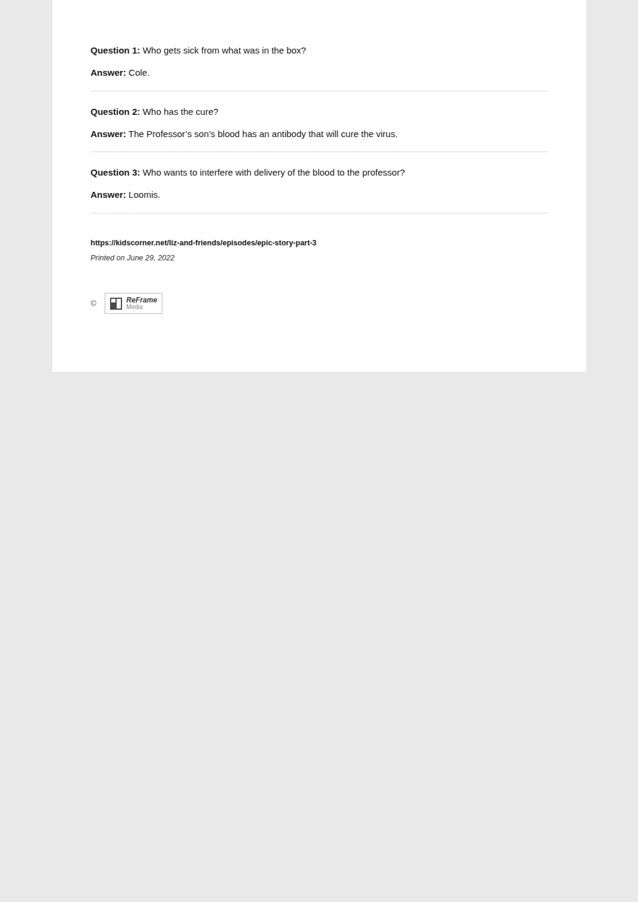Question 1: Who gets sick from what was in the box?
Answer: Cole.
Question 2: Who has the cure?
Answer: The Professor’s son’s blood has an antibody that will cure the virus.
Question 3: Who wants to interfere with delivery of the blood to the professor?
Answer: Loomis.
https://kidscorner.net/liz-and-friends/episodes/epic-story-part-3
Printed on June 29, 2022
©
ReFrame Media